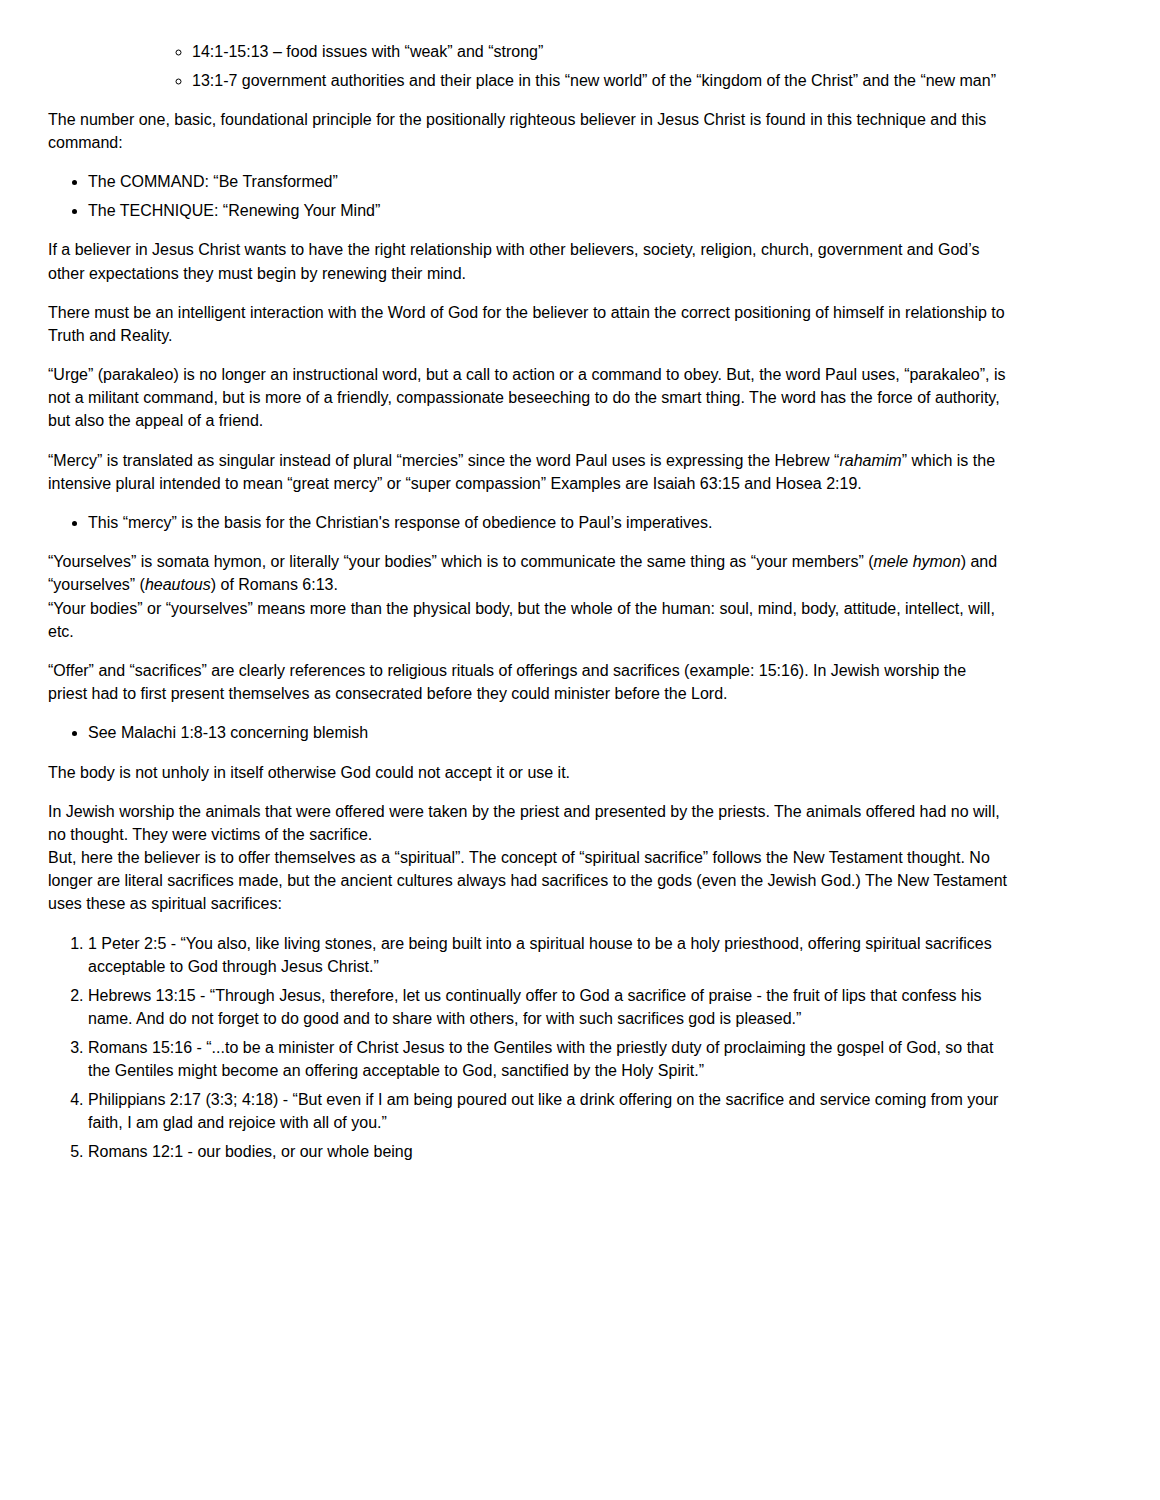14:1-15:13 – food issues with “weak” and “strong”
13:1-7 government authorities and their place in this “new world” of the “kingdom of the Christ” and the “new man”
The number one, basic, foundational principle for the positionally righteous believer in Jesus Christ is found in this technique and this command:
The COMMAND: “Be Transformed”
The TECHNIQUE: “Renewing Your Mind”
If a believer in Jesus Christ wants to have the right relationship with other believers, society, religion, church, government and God’s other expectations they must begin by renewing their mind.
There must be an intelligent interaction with the Word of God for the believer to attain the correct positioning of himself in relationship to Truth and Reality.
“Urge” (parakaleo) is no longer an instructional word, but a call to action or a command to obey. But, the word Paul uses, “parakaleo”, is not a militant command, but is more of a friendly, compassionate beseeching to do the smart thing. The word has the force of authority, but also the appeal of a friend.
“Mercy” is translated as singular instead of plural “mercies” since the word Paul uses is expressing the Hebrew “rahamim” which is the intensive plural intended to mean “great mercy” or “super compassion” Examples are Isaiah 63:15 and Hosea 2:19.
This “mercy” is the basis for the Christian's response of obedience to Paul’s imperatives.
“Yourselves” is somata hymon, or literally “your bodies” which is to communicate the same thing as “your members” (mele hymon) and “yourselves” (heautous) of Romans 6:13.
“Your bodies” or “yourselves” means more than the physical body, but the whole of the human: soul, mind, body, attitude, intellect, will, etc.
“Offer” and “sacrifices” are clearly references to religious rituals of offerings and sacrifices (example: 15:16). In Jewish worship the priest had to first present themselves as consecrated before they could minister before the Lord.
See Malachi 1:8-13 concerning blemish
The body is not unholy in itself otherwise God could not accept it or use it.
In Jewish worship the animals that were offered were taken by the priest and presented by the priests. The animals offered had no will, no thought. They were victims of the sacrifice.
But, here the believer is to offer themselves as a “spiritual”. The concept of “spiritual sacrifice” follows the New Testament thought. No longer are literal sacrifices made, but the ancient cultures always had sacrifices to the gods (even the Jewish God.) The New Testament uses these as spiritual sacrifices:
1 Peter 2:5 - “You also, like living stones, are being built into a spiritual house to be a holy priesthood, offering spiritual sacrifices acceptable to God through Jesus Christ.”
Hebrews 13:15 - “Through Jesus, therefore, let us continually offer to God a sacrifice of praise - the fruit of lips that confess his name. And do not forget to do good and to share with others, for with such sacrifices god is pleased.”
Romans 15:16 - “...to be a minister of Christ Jesus to the Gentiles with the priestly duty of proclaiming the gospel of God, so that the Gentiles might become an offering acceptable to God, sanctified by the Holy Spirit.”
Philippians 2:17 (3:3; 4:18) - “But even if I am being poured out like a drink offering on the sacrifice and service coming from your faith, I am glad and rejoice with all of you.”
Romans 12:1 - our bodies, or our whole being